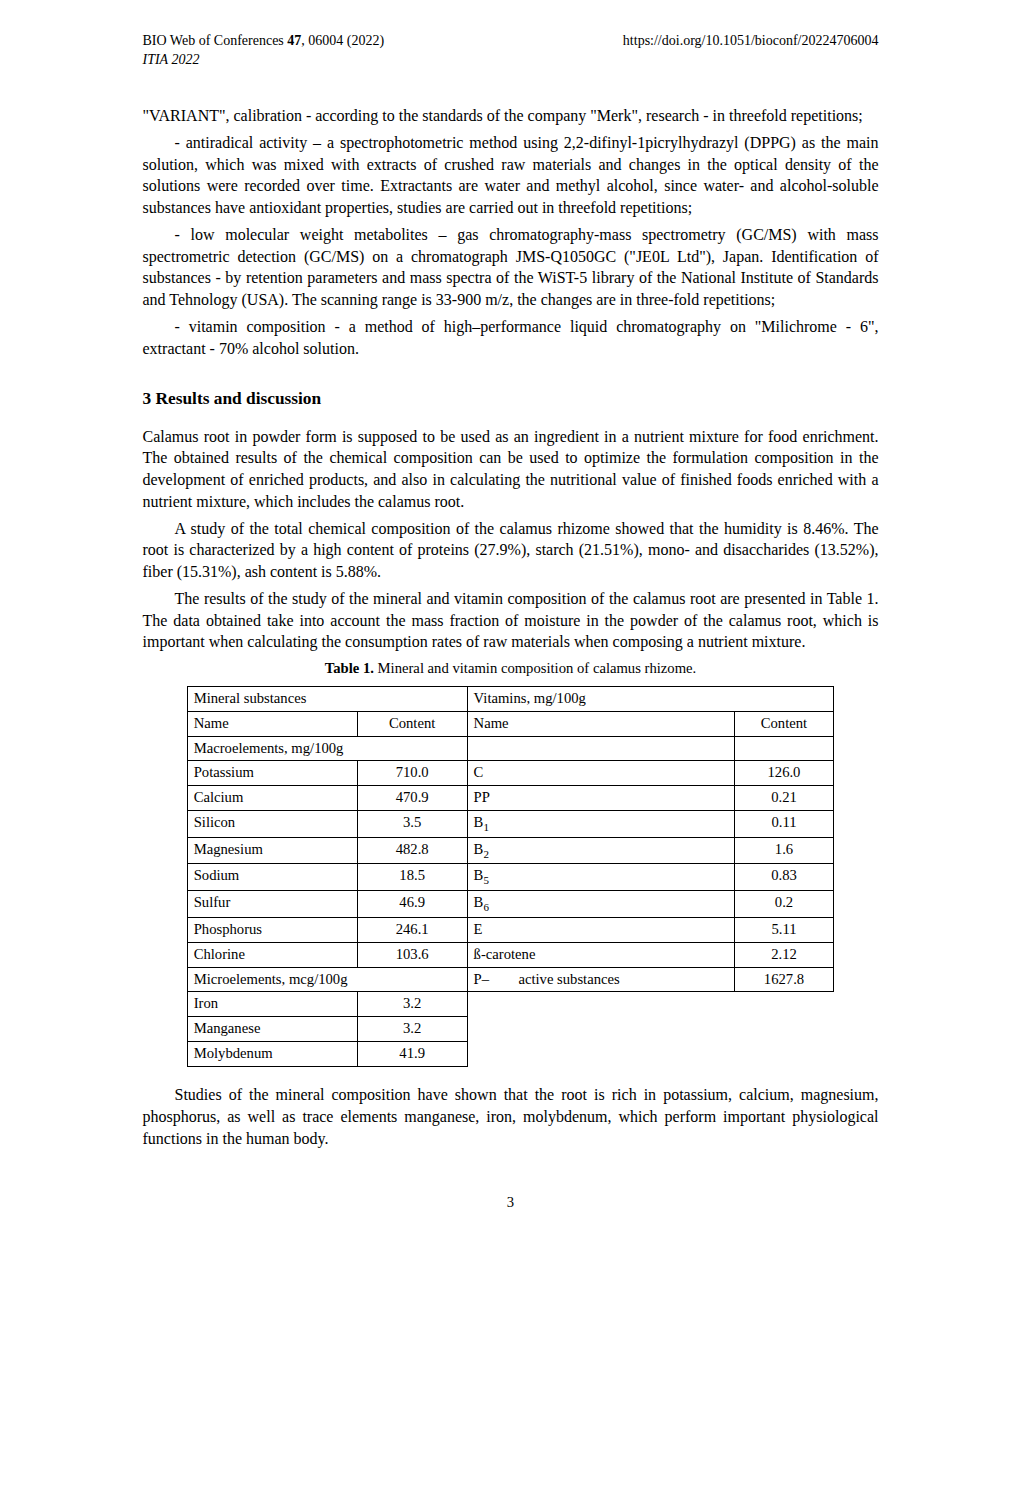BIO Web of Conferences 47, 06004 (2022)
ITIA 2022
https://doi.org/10.1051/bioconf/20224706004
"VARIANT", calibration - according to the standards of the company "Merk", research - in threefold repetitions;
- antiradical activity – a spectrophotometric method using 2,2-difinyl-1picrylhydrazyl (DPPG) as the main solution, which was mixed with extracts of crushed raw materials and changes in the optical density of the solutions were recorded over time. Extractants are water and methyl alcohol, since water- and alcohol-soluble substances have antioxidant properties, studies are carried out in threefold repetitions;
- low molecular weight metabolites – gas chromatography-mass spectrometry (GC/MS) with mass spectrometric detection (GC/MS) on a chromatograph JMS-Q1050GC ("JE0L Ltd"), Japan. Identification of substances - by retention parameters and mass spectra of the WiST-5 library of the National Institute of Standards and Tehnology (USA). The scanning range is 33-900 m/z, the changes are in three-fold repetitions;
- vitamin composition - a method of high–performance liquid chromatography on "Milichrome - 6", extractant - 70% alcohol solution.
3 Results and discussion
Calamus root in powder form is supposed to be used as an ingredient in a nutrient mixture for food enrichment. The obtained results of the chemical composition can be used to optimize the formulation composition in the development of enriched products, and also in calculating the nutritional value of finished foods enriched with a nutrient mixture, which includes the calamus root.
A study of the total chemical composition of the calamus rhizome showed that the humidity is 8.46%. The root is characterized by a high content of proteins (27.9%), starch (21.51%), mono- and disaccharides (13.52%), fiber (15.31%), ash content is 5.88%.
The results of the study of the mineral and vitamin composition of the calamus root are presented in Table 1. The data obtained take into account the mass fraction of moisture in the powder of the calamus root, which is important when calculating the consumption rates of raw materials when composing a nutrient mixture.
Table 1. Mineral and vitamin composition of calamus rhizome.
| Mineral substances | Vitamins, mg/100g |
| Name | Content | Name | Content |
| Macroelements, mg/100g | | |
| Potassium | 710.0 | C | 126.0 |
| Calcium | 470.9 | PP | 0.21 |
| Silicon | 3.5 | B 1 | 0.11 |
| Magnesium | 482.8 | B 2 | 1.6 |
| Sodium | 18.5 | B 5 | 0.83 |
| Sulfur | 46.9 | B 6 | 0.2 |
| Phosphorus | 246.1 | E | 5.11 |
| Chlorine | 103.6 | ß-carotene | 2.12 |
| Microelements, mcg/100g | P– active substances | 1627.8 |
| Iron | 3.2 | | |
| Manganese | 3.2 | | |
| Molybdenum | 41.9 | | |
Studies of the mineral composition have shown that the root is rich in potassium, calcium, magnesium, phosphorus, as well as trace elements manganese, iron, molybdenum, which perform important physiological functions in the human body.
3